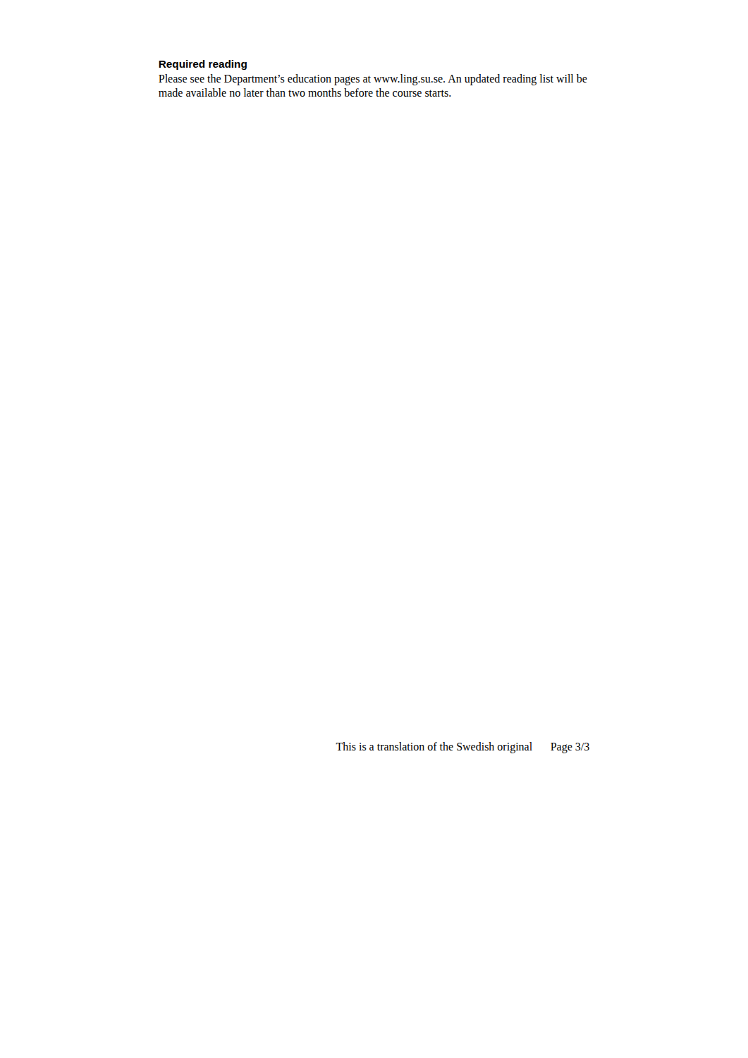Required reading
Please see the Department’s education pages at www.ling.su.se. An updated reading list will be made available no later than two months before the course starts.
This is a translation of the Swedish original Page 3/3